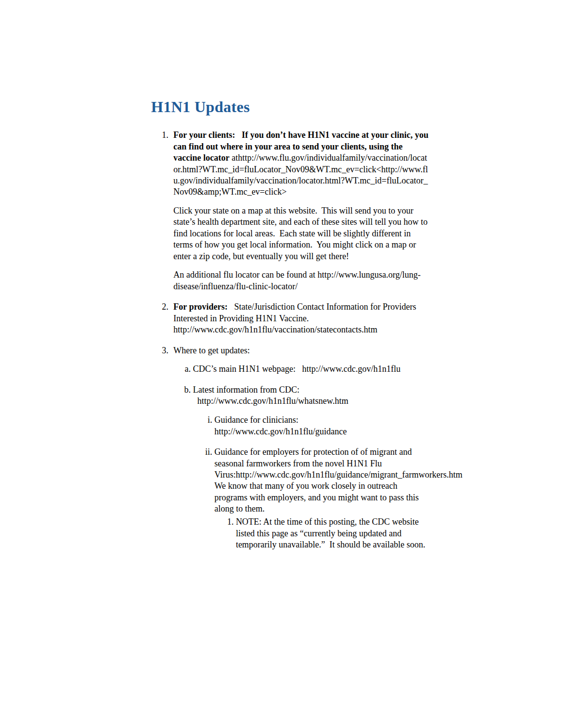H1N1 Updates
For your clients: If you don’t have H1N1 vaccine at your clinic, you can find out where in your area to send your clients, using the vaccine locator athttp://www.flu.gov/individualfamily/vaccination/locator.html?WT.mc_id=fluLocator_Nov09&WT.mc_ev=click<http://www.flu.gov/individualfamily/vaccination/locator.html?WT.mc_id=fluLocator_Nov09&amp;WT.mc_ev=click>
Click your state on a map at this website. This will send you to your state’s health department site, and each of these sites will tell you how to find locations for local areas. Each state will be slightly different in terms of how you get local information. You might click on a map or enter a zip code, but eventually you will get there!
An additional flu locator can be found at http://www.lungusa.org/lung-disease/influenza/flu-clinic-locator/
For providers: State/Jurisdiction Contact Information for Providers Interested in Providing H1N1 Vaccine. http://www.cdc.gov/h1n1flu/vaccination/statecontacts.htm
Where to get updates:
CDC’s main H1N1 webpage: http://www.cdc.gov/h1n1flu
Latest information from CDC:
http://www.cdc.gov/h1n1flu/whatsnew.htm
Guidance for clinicians:
http://www.cdc.gov/h1n1flu/guidance
Guidance for employers for protection of of migrant and seasonal farmworkers from the novel H1N1 Flu Virus:http://www.cdc.gov/h1n1flu/guidance/migrant_farmworkers.htm We know that many of you work closely in outreach programs with employers, and you might want to pass this along to them.
NOTE: At the time of this posting, the CDC website listed this page as “currently being updated and temporarily unavailable.” It should be available soon.